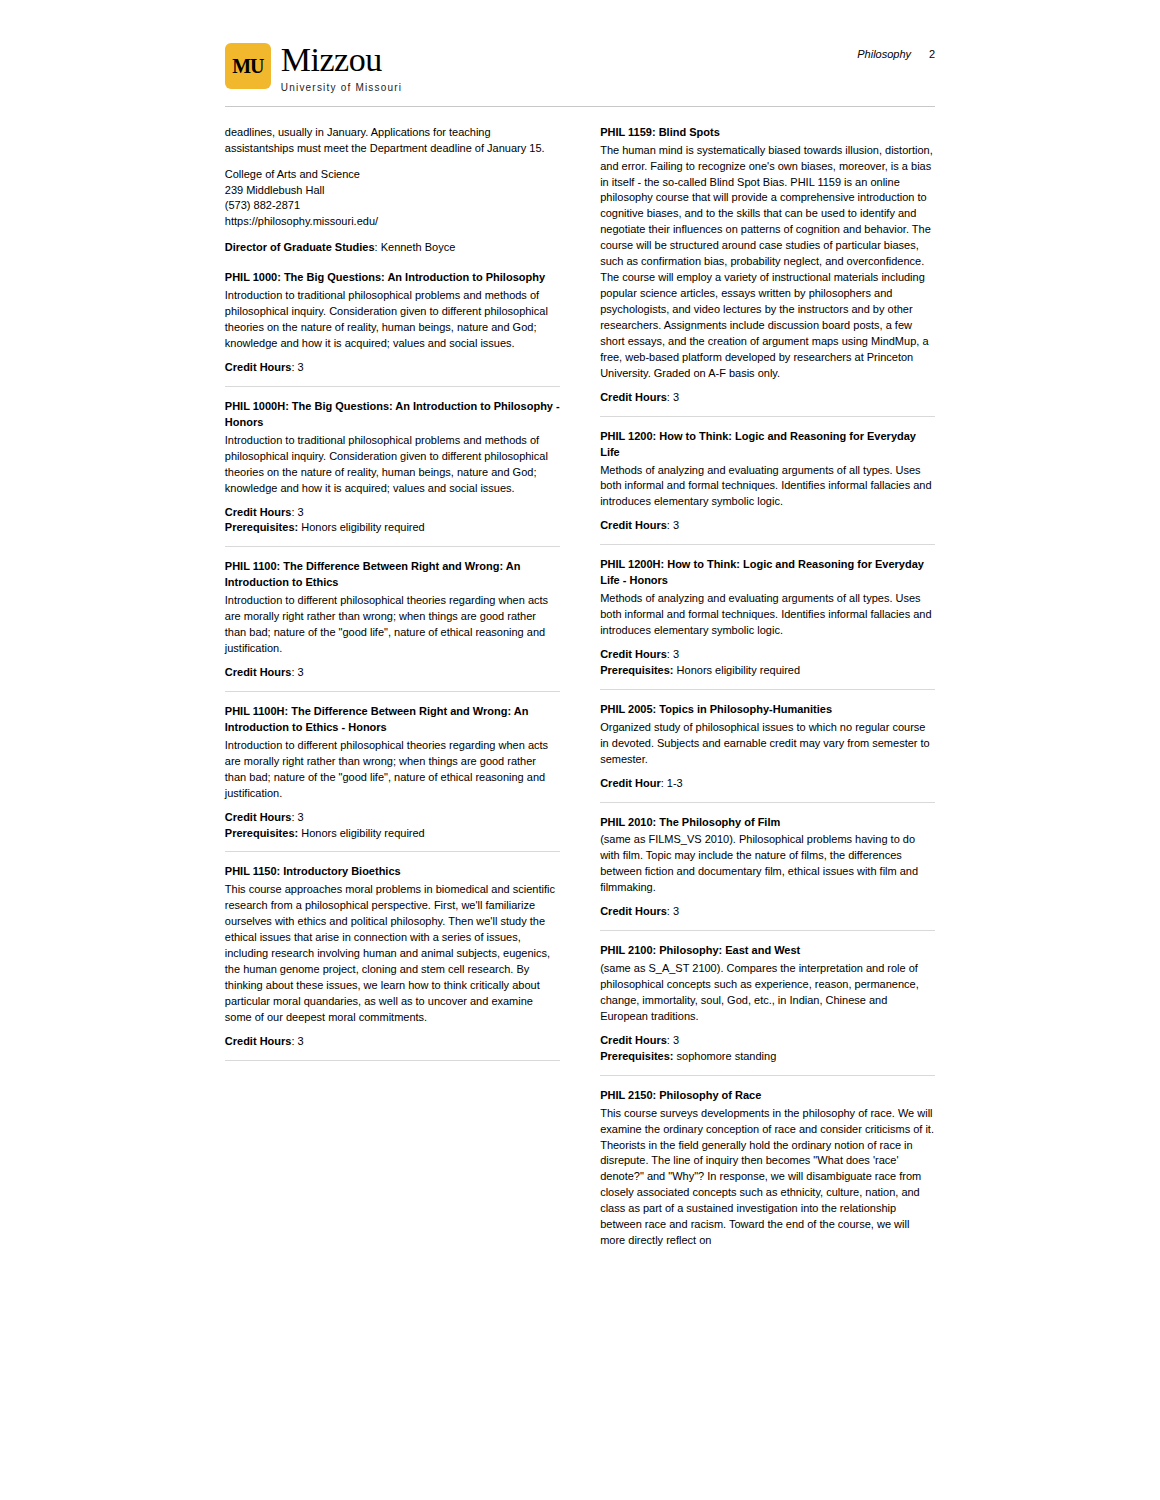Mizzou
University of Missouri
Philosophy 2
deadlines, usually in January. Applications for teaching assistantships must meet the Department deadline of January 15.
College of Arts and Science
239 Middlebush Hall
(573) 882-2871
https://philosophy.missouri.edu/
Director of Graduate Studies: Kenneth Boyce
PHIL 1000: The Big Questions: An Introduction to Philosophy
Introduction to traditional philosophical problems and methods of philosophical inquiry. Consideration given to different philosophical theories on the nature of reality, human beings, nature and God; knowledge and how it is acquired; values and social issues.
Credit Hours: 3
PHIL 1000H: The Big Questions: An Introduction to Philosophy - Honors
Introduction to traditional philosophical problems and methods of philosophical inquiry. Consideration given to different philosophical theories on the nature of reality, human beings, nature and God; knowledge and how it is acquired; values and social issues.
Credit Hours: 3
Prerequisites: Honors eligibility required
PHIL 1100: The Difference Between Right and Wrong: An Introduction to Ethics
Introduction to different philosophical theories regarding when acts are morally right rather than wrong; when things are good rather than bad; nature of the "good life", nature of ethical reasoning and justification.
Credit Hours: 3
PHIL 1100H: The Difference Between Right and Wrong: An Introduction to Ethics - Honors
Introduction to different philosophical theories regarding when acts are morally right rather than wrong; when things are good rather than bad; nature of the "good life", nature of ethical reasoning and justification.
Credit Hours: 3
Prerequisites: Honors eligibility required
PHIL 1150: Introductory Bioethics
This course approaches moral problems in biomedical and scientific research from a philosophical perspective. First, we'll familiarize ourselves with ethics and political philosophy. Then we'll study the ethical issues that arise in connection with a series of issues, including research involving human and animal subjects, eugenics, the human genome project, cloning and stem cell research. By thinking about these issues, we learn how to think critically about particular moral quandaries, as well as to uncover and examine some of our deepest moral commitments.
Credit Hours: 3
PHIL 1159: Blind Spots
The human mind is systematically biased towards illusion, distortion, and error. Failing to recognize one's own biases, moreover, is a bias in itself - the so-called Blind Spot Bias. PHIL 1159 is an online philosophy course that will provide a comprehensive introduction to cognitive biases, and to the skills that can be used to identify and negotiate their influences on patterns of cognition and behavior. The course will be structured around case studies of particular biases, such as confirmation bias, probability neglect, and overconfidence. The course will employ a variety of instructional materials including popular science articles, essays written by philosophers and psychologists, and video lectures by the instructors and by other researchers. Assignments include discussion board posts, a few short essays, and the creation of argument maps using MindMup, a free, web-based platform developed by researchers at Princeton University. Graded on A-F basis only.
Credit Hours: 3
PHIL 1200: How to Think: Logic and Reasoning for Everyday Life
Methods of analyzing and evaluating arguments of all types. Uses both informal and formal techniques. Identifies informal fallacies and introduces elementary symbolic logic.
Credit Hours: 3
PHIL 1200H: How to Think: Logic and Reasoning for Everyday Life - Honors
Methods of analyzing and evaluating arguments of all types. Uses both informal and formal techniques. Identifies informal fallacies and introduces elementary symbolic logic.
Credit Hours: 3
Prerequisites: Honors eligibility required
PHIL 2005: Topics in Philosophy-Humanities
Organized study of philosophical issues to which no regular course in devoted. Subjects and earnable credit may vary from semester to semester.
Credit Hour: 1-3
PHIL 2010: The Philosophy of Film
(same as FILMS_VS 2010). Philosophical problems having to do with film. Topic may include the nature of films, the differences between fiction and documentary film, ethical issues with film and filmmaking.
Credit Hours: 3
PHIL 2100: Philosophy: East and West
(same as S_A_ST 2100). Compares the interpretation and role of philosophical concepts such as experience, reason, permanence, change, immortality, soul, God, etc., in Indian, Chinese and European traditions.
Credit Hours: 3
Prerequisites: sophomore standing
PHIL 2150: Philosophy of Race
This course surveys developments in the philosophy of race. We will examine the ordinary conception of race and consider criticisms of it. Theorists in the field generally hold the ordinary notion of race in disrepute. The line of inquiry then becomes "What does 'race' denote?" and "Why"? In response, we will disambiguate race from closely associated concepts such as ethnicity, culture, nation, and class as part of a sustained investigation into the relationship between race and racism. Toward the end of the course, we will more directly reflect on